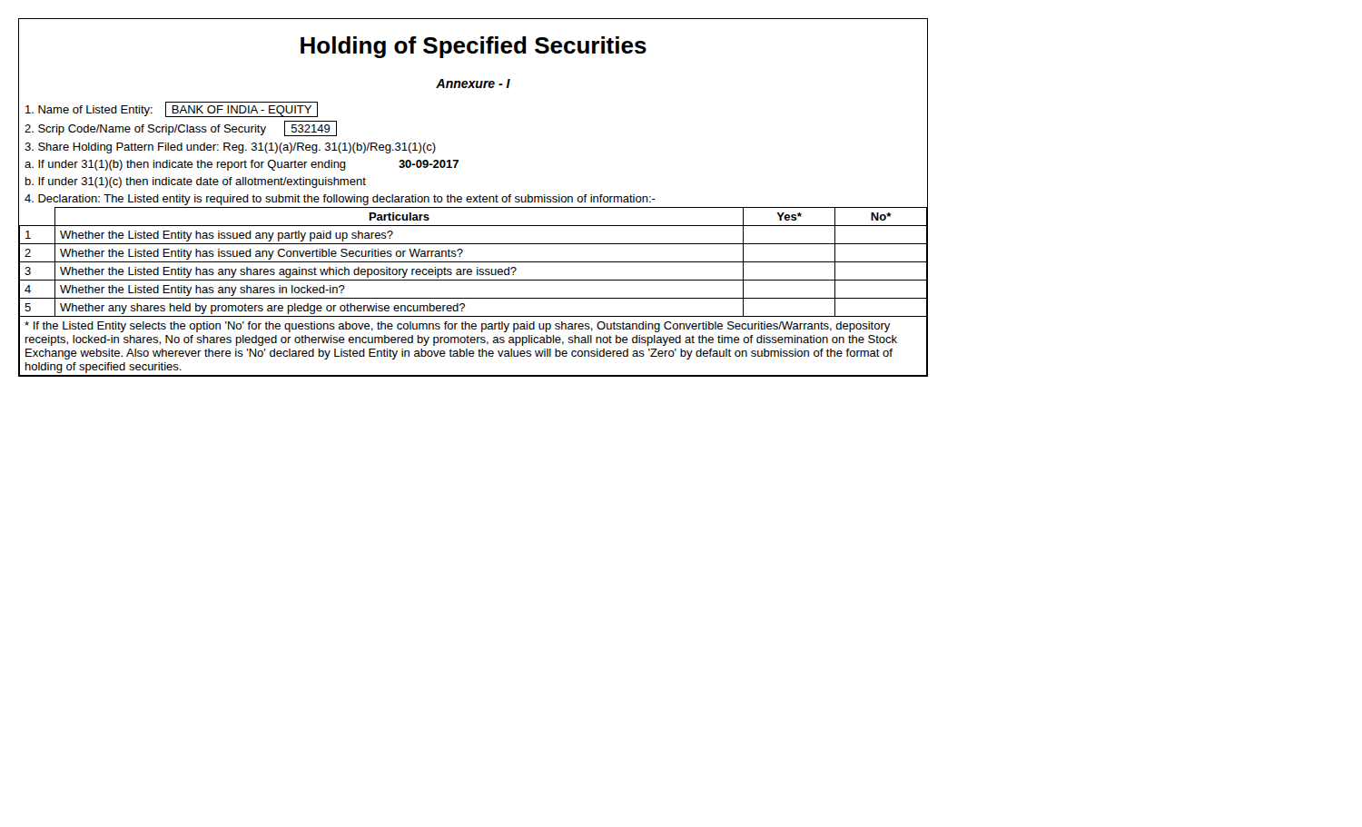Holding of Specified Securities
Annexure - I
| 1. Name of Listed Entity: BANK OF INDIA - EQUITY |
| 2. Scrip Code/Name of Scrip/Class of Security 532149 |
| 3. Share Holding Pattern Filed under: Reg. 31(1)(a)/Reg. 31(1)(b)/Reg.31(1)(c) |
| a. If under 31(1)(b) then indicate the report for Quarter ending 30-09-2017 |
| b. If under 31(1)(c) then indicate date of allotment/extinguishment |
| 4. Declaration: The Listed entity is required to submit the following declaration to the extent of submission of information:- |
| | Particulars | Yes* | No* |
| 1 | Whether the Listed Entity has issued any partly paid up shares? | | |
| 2 | Whether the Listed Entity has issued any Convertible Securities or Warrants? | | |
| 3 | Whether the Listed Entity has any shares against which depository receipts are issued? | | |
| 4 | Whether the Listed Entity has any shares in locked-in? | | |
| 5 | Whether any shares held by promoters are pledge or otherwise encumbered? | | |
| * If the Listed Entity selects the option 'No' for the questions above, the columns for the partly paid up shares, Outstanding Convertible Securities/Warrants, depository receipts, locked-in shares, No of shares pledged or otherwise encumbered by promoters, as applicable, shall not be displayed at the time of dissemination on the Stock Exchange website. Also wherever there is 'No' declared by Listed Entity in above table the values will be considered as 'Zero' by default on submission of the format of holding of specified securities. |